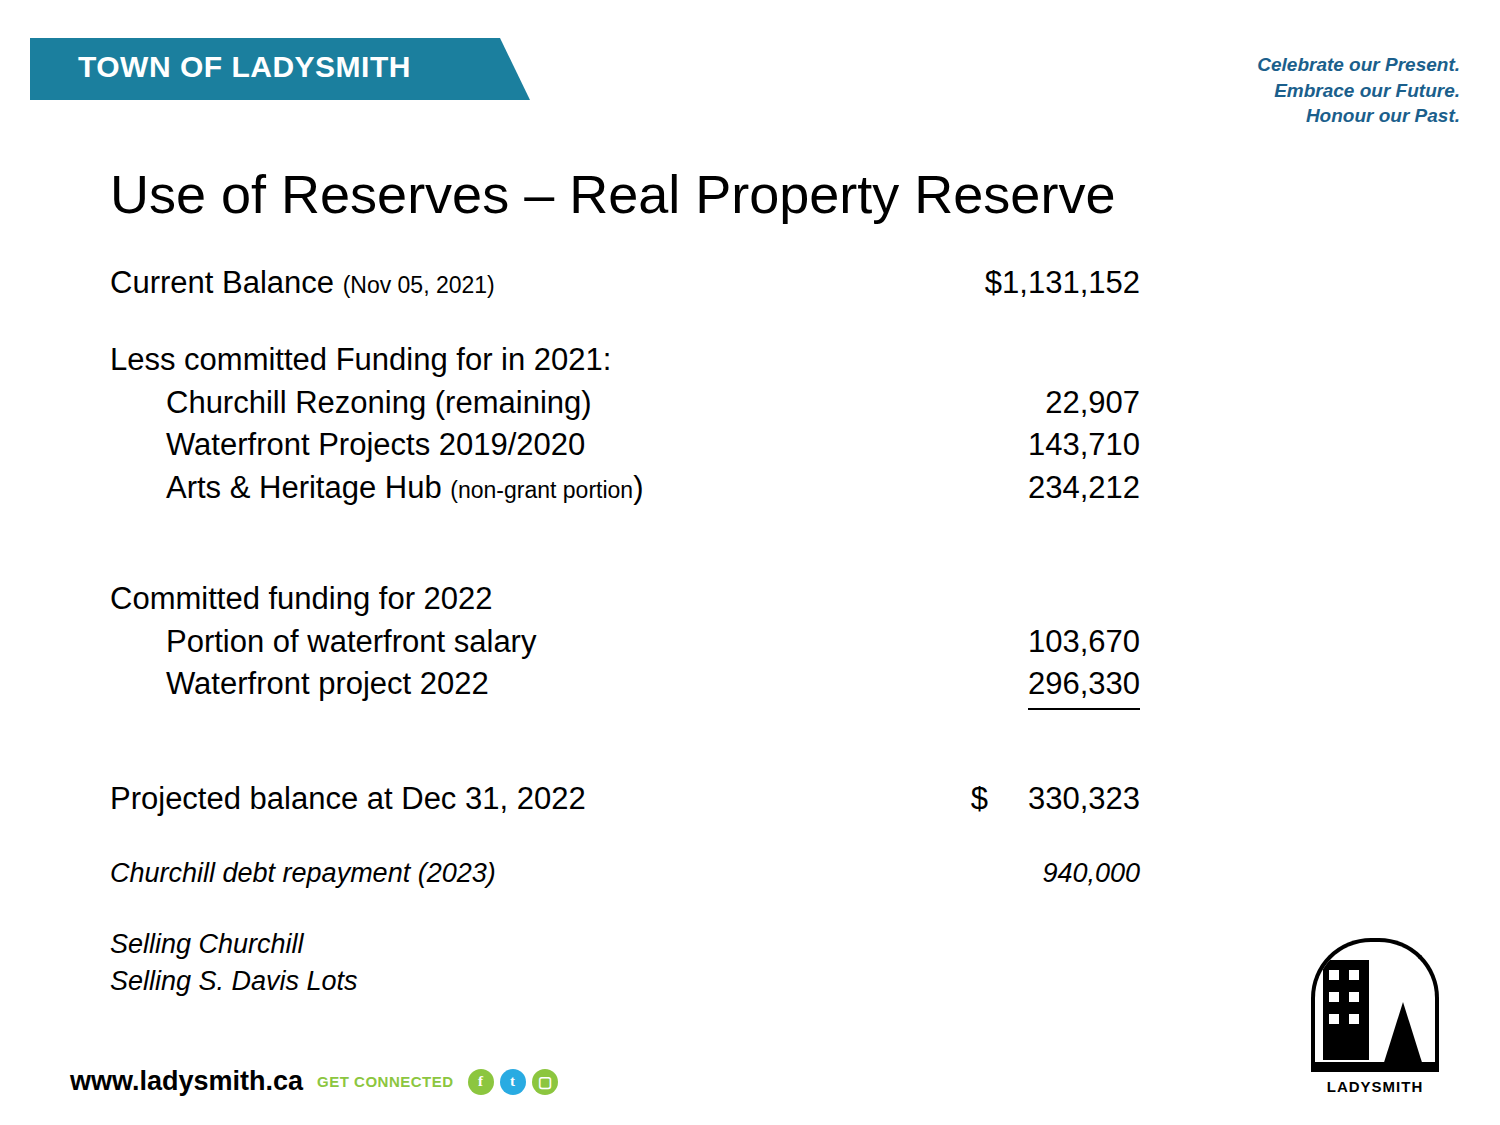TOWN OF LADYSMITH
Celebrate our Present.
Embrace our Future.
Honour our Past.
Use of Reserves – Real Property Reserve
| Current Balance (Nov 05, 2021) | $1,131,152 |
| Less committed Funding for in 2021: | |
| Churchill Rezoning (remaining) | 22,907 |
| Waterfront Projects 2019/2020 | 143,710 |
| Arts & Heritage Hub (non-grant portion ) | 234,212 |
| Committed funding for 2022 | |
| Portion of waterfront salary | 103,670 |
| Waterfront project 2022 | 296,330 |
| Projected balance at Dec 31, 2022 | $ 330,323 |
| Churchill debt repayment (2023) | 940,000 |
| Selling Churchill | |
| Selling S. Davis Lots | |
www.ladysmith.ca GET CONNECTED f t ▢
LADYSMITH